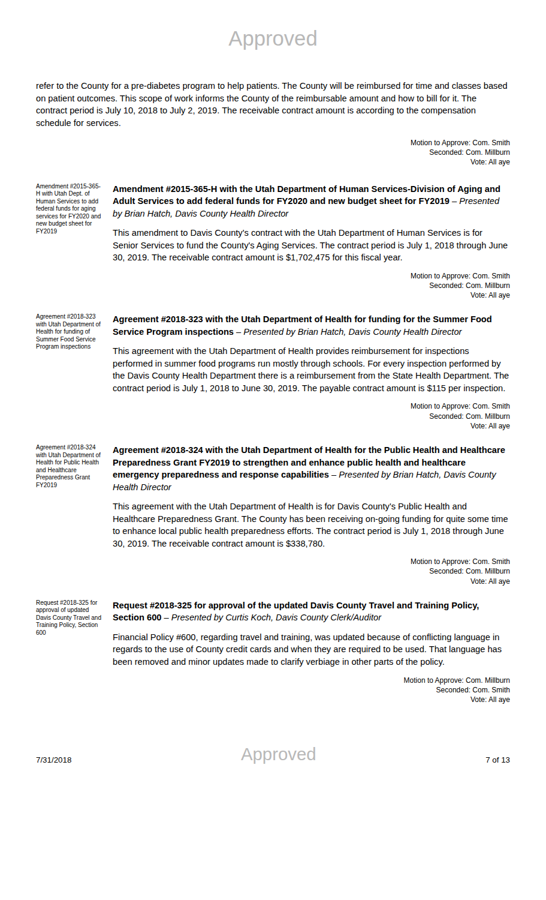Approved
refer to the County for a pre-diabetes program to help patients. The County will be reimbursed for time and classes based on patient outcomes. This scope of work informs the County of the reimbursable amount and how to bill for it. The contract period is July 10, 2018 to July 2, 2019. The receivable contract amount is according to the compensation schedule for services.
Motion to Approve: Com. Smith
Seconded: Com. Millburn
Vote: All aye
Amendment #2015-365-H with Utah Dept. of Human Services to add federal funds for aging services for FY2020 and new budget sheet for FY2019
Amendment #2015-365-H with the Utah Department of Human Services-Division of Aging and Adult Services to add federal funds for FY2020 and new budget sheet for FY2019 – Presented by Brian Hatch, Davis County Health Director
This amendment to Davis County's contract with the Utah Department of Human Services is for Senior Services to fund the County's Aging Services. The contract period is July 1, 2018 through June 30, 2019. The receivable contract amount is $1,702,475 for this fiscal year.
Motion to Approve: Com. Smith
Seconded: Com. Millburn
Vote: All aye
Agreement #2018-323 with Utah Department of Health for funding of Summer Food Service Program inspections
Agreement #2018-323 with the Utah Department of Health for funding for the Summer Food Service Program inspections – Presented by Brian Hatch, Davis County Health Director
This agreement with the Utah Department of Health provides reimbursement for inspections performed in summer food programs run mostly through schools. For every inspection performed by the Davis County Health Department there is a reimbursement from the State Health Department. The contract period is July 1, 2018 to June 30, 2019. The payable contract amount is $115 per inspection.
Motion to Approve: Com. Smith
Seconded: Com. Millburn
Vote: All aye
Agreement #2018-324 with Utah Department of Health for Public Health and Healthcare Preparedness Grant FY2019
Agreement #2018-324 with the Utah Department of Health for the Public Health and Healthcare Preparedness Grant FY2019 to strengthen and enhance public health and healthcare emergency preparedness and response capabilities – Presented by Brian Hatch, Davis County Health Director
This agreement with the Utah Department of Health is for Davis County's Public Health and Healthcare Preparedness Grant. The County has been receiving on-going funding for quite some time to enhance local public health preparedness efforts. The contract period is July 1, 2018 through June 30, 2019. The receivable contract amount is $338,780.
Motion to Approve: Com. Smith
Seconded: Com. Millburn
Vote: All aye
Request #2018-325 for approval of updated Davis County Travel and Training Policy, Section 600
Request #2018-325 for approval of the updated Davis County Travel and Training Policy, Section 600 – Presented by Curtis Koch, Davis County Clerk/Auditor
Financial Policy #600, regarding travel and training, was updated because of conflicting language in regards to the use of County credit cards and when they are required to be used. That language has been removed and minor updates made to clarify verbiage in other parts of the policy.
Motion to Approve: Com. Millburn
Seconded: Com. Smith
Vote: All aye
7/31/2018
Approved
7 of 13